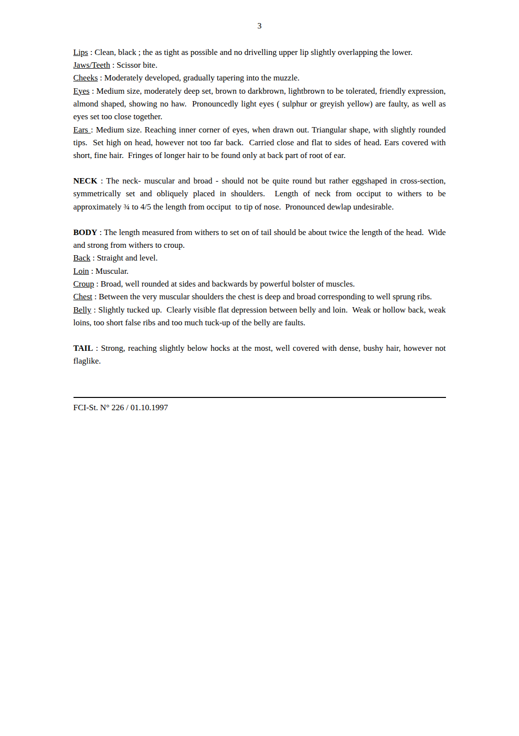3
Lips : Clean, black ; the as tight as possible and no drivelling upper lip slightly overlapping the lower.
Jaws/Teeth : Scissor bite.
Cheeks : Moderately developed, gradually tapering into the muzzle.
Eyes : Medium size, moderately deep set, brown to darkbrown, lightbrown to be tolerated, friendly expression, almond shaped, showing no haw. Pronouncedly light eyes ( sulphur or greyish yellow) are faulty, as well as eyes set too close together.
Ears : Medium size. Reaching inner corner of eyes, when drawn out. Triangular shape, with slightly rounded tips. Set high on head, however not too far back. Carried close and flat to sides of head. Ears covered with short, fine hair. Fringes of longer hair to be found only at back part of root of ear.
NECK : The neck- muscular and broad - should not be quite round but rather eggshaped in cross-section, symmetrically set and obliquely placed in shoulders. Length of neck from occiput to withers to be approximately ¾ to 4/5 the length from occiput to tip of nose. Pronounced dewlap undesirable.
BODY : The length measured from withers to set on of tail should be about twice the length of the head. Wide and strong from withers to croup.
Back : Straight and level.
Loin : Muscular.
Croup : Broad, well rounded at sides and backwards by powerful bolster of muscles.
Chest : Between the very muscular shoulders the chest is deep and broad corresponding to well sprung ribs.
Belly : Slightly tucked up. Clearly visible flat depression between belly and loin. Weak or hollow back, weak loins, too short false ribs and too much tuck-up of the belly are faults.
TAIL : Strong, reaching slightly below hocks at the most, well covered with dense, bushy hair, however not flaglike.
FCI-St. N° 226 / 01.10.1997